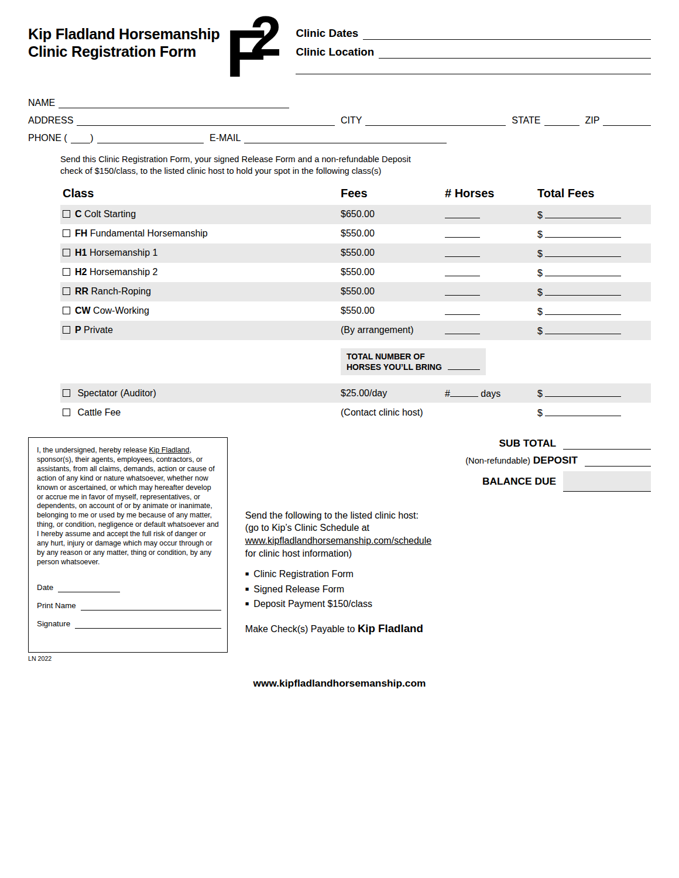Kip Fladland Horsemanship
Clinic Registration Form
F 2
Clinic Dates
Clinic Location
NAME
ADDRESS CITY STATE ZIP
PHONE ( ) E-MAIL
Send this Clinic Registration Form, your signed Release Form and a non-refundable Deposit check of $150/class, to the listed clinic host to hold your spot in the following class(s)
| Class | Fees | # Horses | Total Fees |
| --- | --- | --- | --- |
| C Colt Starting | $650.00 | | $ |
| FH Fundamental Horsemanship | $550.00 | | $ |
| H1 Horsemanship 1 | $550.00 | | $ |
| H2 Horsemanship 2 | $550.00 | | $ |
| RR Ranch-Roping | $550.00 | | $ |
| CW Cow-Working | $550.00 | | $ |
| P Private | (By arrangement) | | $ |
| | TOTAL NUMBER OF HORSES YOU’LL BRING | |
| Spectator (Auditor) | $25.00/day | # days | $ |
| Cattle Fee | (Contact clinic host) | $ |
I, the undersigned, hereby release Kip Fladland, sponsor(s), their agents, employees, contractors, or assistants, from all claims, demands, action or cause of action of any kind or nature whatsoever, whether now known or ascertained, or which may hereafter develop or accrue me in favor of myself, representatives, or dependents, on account of or by animate or inanimate, belonging to me or used by me because of any matter, thing, or condition, negligence or default whatsoever and I hereby assume and accept the full risk of danger or any hurt, injury or damage which may occur through or by any reason or any matter, thing or condition, by any person whatsoever.
Date
Print Name
Signature
SUB TOTAL
(Non-refundable) DEPOSIT
BALANCE DUE
Send the following to the listed clinic host:
(go to Kip’s Clinic Schedule at
www.kipfladlandhorsemanship.com/schedule
for clinic host information)
Clinic Registration Form
Signed Release Form
Deposit Payment $150/class
Make Check(s) Payable to Kip Fladland
LN 2022
www.kipfladlandhorsemanship.com